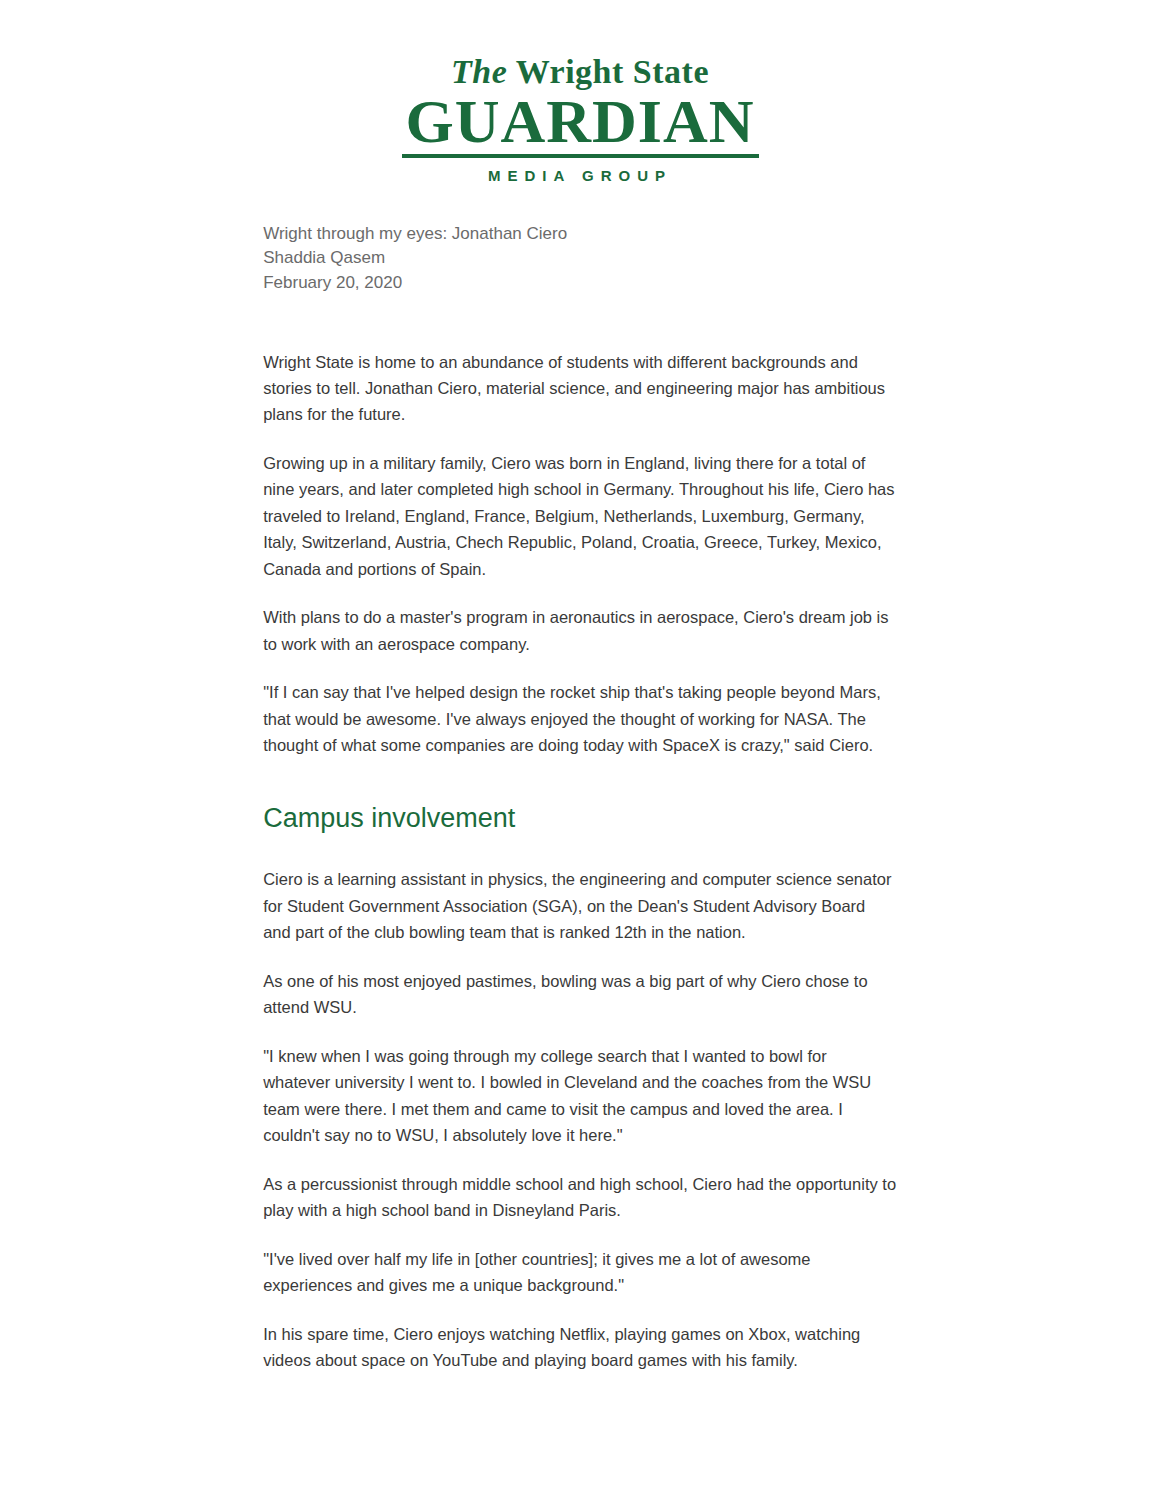The Wright State
GUARDIAN
MEDIA GROUP
Wright through my eyes: Jonathan Ciero
Shaddia Qasem
February 20, 2020
Wright State is home to an abundance of students with different backgrounds and stories to tell. Jonathan Ciero, material science, and engineering major has ambitious plans for the future.
Growing up in a military family, Ciero was born in England, living there for a total of nine years, and later completed high school in Germany. Throughout his life, Ciero has traveled to Ireland, England, France, Belgium, Netherlands, Luxemburg, Germany, Italy, Switzerland, Austria, Chech Republic, Poland, Croatia, Greece, Turkey, Mexico, Canada and portions of Spain.
With plans to do a master's program in aeronautics in aerospace, Ciero's dream job is to work with an aerospace company.
"If I can say that I've helped design the rocket ship that's taking people beyond Mars, that would be awesome. I've always enjoyed the thought of working for NASA. The thought of what some companies are doing today with SpaceX is crazy," said Ciero.
Campus involvement
Ciero is a learning assistant in physics, the engineering and computer science senator for Student Government Association (SGA), on the Dean's Student Advisory Board and part of the club bowling team that is ranked 12th in the nation.
As one of his most enjoyed pastimes, bowling was a big part of why Ciero chose to attend WSU.
"I knew when I was going through my college search that I wanted to bowl for whatever university I went to. I bowled in Cleveland and the coaches from the WSU team were there. I met them and came to visit the campus and loved the area. I couldn't say no to WSU, I absolutely love it here."
As a percussionist through middle school and high school, Ciero had the opportunity to play with a high school band in Disneyland Paris.
"I've lived over half my life in [other countries]; it gives me a lot of awesome experiences and gives me a unique background."
In his spare time, Ciero enjoys watching Netflix, playing games on Xbox, watching videos about space on YouTube and playing board games with his family.